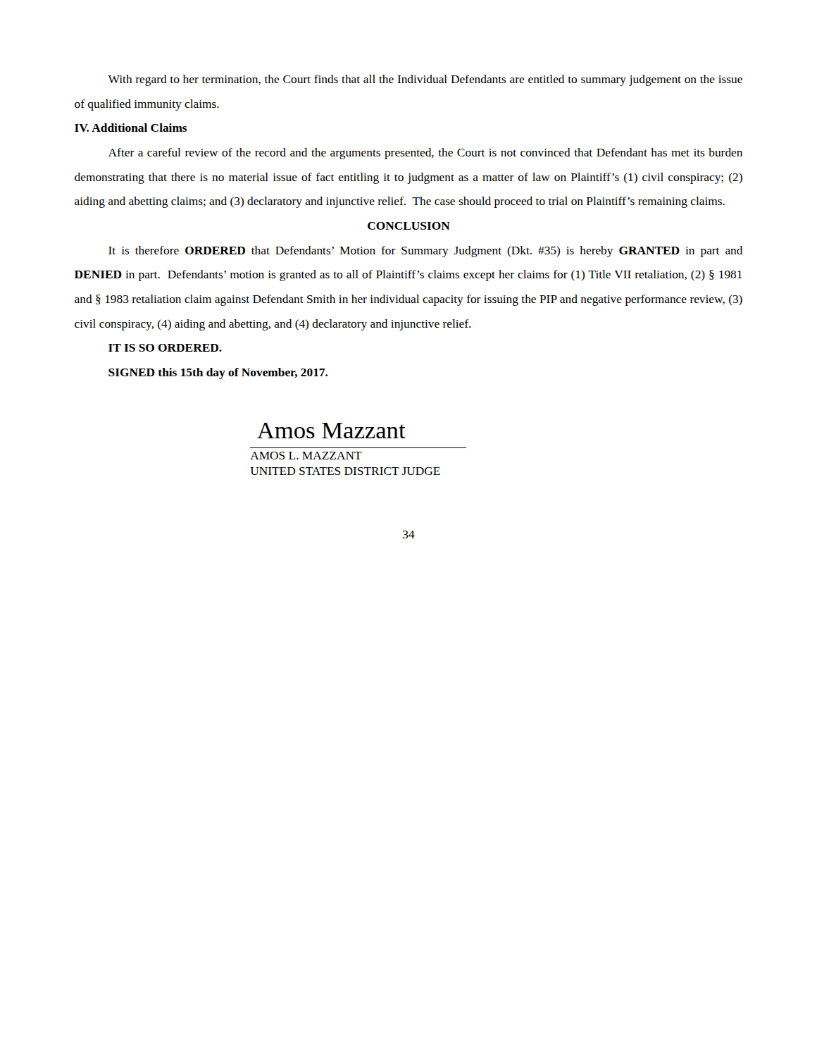With regard to her termination, the Court finds that all the Individual Defendants are entitled to summary judgement on the issue of qualified immunity claims.
IV. Additional Claims
After a careful review of the record and the arguments presented, the Court is not convinced that Defendant has met its burden demonstrating that there is no material issue of fact entitling it to judgment as a matter of law on Plaintiff’s (1) civil conspiracy; (2) aiding and abetting claims; and (3) declaratory and injunctive relief. The case should proceed to trial on Plaintiff’s remaining claims.
CONCLUSION
It is therefore ORDERED that Defendants’ Motion for Summary Judgment (Dkt. #35) is hereby GRANTED in part and DENIED in part. Defendants’ motion is granted as to all of Plaintiff’s claims except her claims for (1) Title VII retaliation, (2) § 1981 and § 1983 retaliation claim against Defendant Smith in her individual capacity for issuing the PIP and negative performance review, (3) civil conspiracy, (4) aiding and abetting, and (4) declaratory and injunctive relief.
IT IS SO ORDERED.
SIGNED this 15th day of November, 2017.
Amos Mazzant
AMOS L. MAZZANT
UNITED STATES DISTRICT JUDGE
34